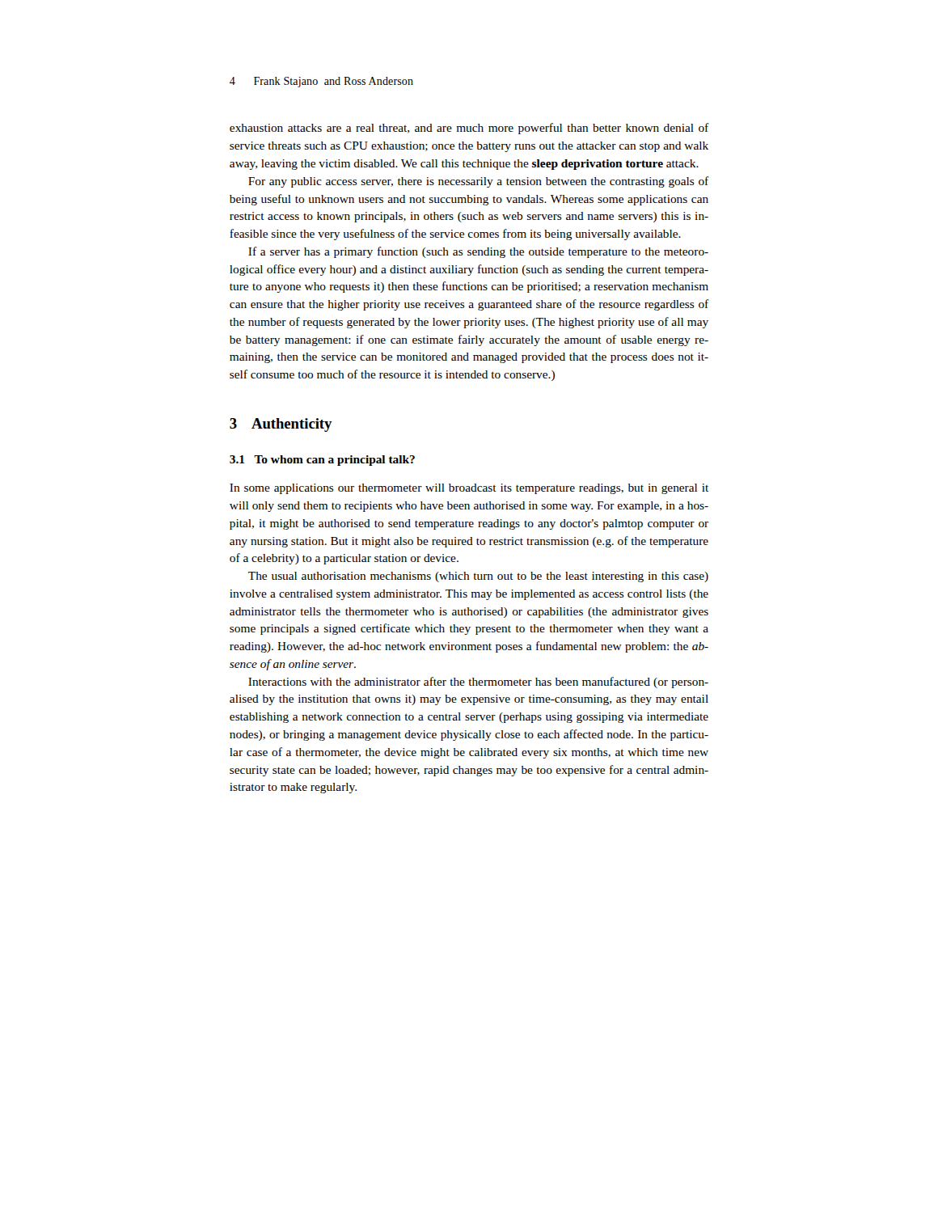4 Frank Stajano and Ross Anderson
exhaustion attacks are a real threat, and are much more powerful than better known denial of service threats such as CPU exhaustion; once the battery runs out the attacker can stop and walk away, leaving the victim disabled. We call this technique the sleep deprivation torture attack.
For any public access server, there is necessarily a tension between the contrasting goals of being useful to unknown users and not succumbing to vandals. Whereas some applications can restrict access to known principals, in others (such as web servers and name servers) this is infeasible since the very usefulness of the service comes from its being universally available.
If a server has a primary function (such as sending the outside temperature to the meteorological office every hour) and a distinct auxiliary function (such as sending the current temperature to anyone who requests it) then these functions can be prioritised; a reservation mechanism can ensure that the higher priority use receives a guaranteed share of the resource regardless of the number of requests generated by the lower priority uses. (The highest priority use of all may be battery management: if one can estimate fairly accurately the amount of usable energy remaining, then the service can be monitored and managed provided that the process does not itself consume too much of the resource it is intended to conserve.)
3 Authenticity
3.1 To whom can a principal talk?
In some applications our thermometer will broadcast its temperature readings, but in general it will only send them to recipients who have been authorised in some way. For example, in a hospital, it might be authorised to send temperature readings to any doctor's palmtop computer or any nursing station. But it might also be required to restrict transmission (e.g. of the temperature of a celebrity) to a particular station or device.
The usual authorisation mechanisms (which turn out to be the least interesting in this case) involve a centralised system administrator. This may be implemented as access control lists (the administrator tells the thermometer who is authorised) or capabilities (the administrator gives some principals a signed certificate which they present to the thermometer when they want a reading). However, the ad-hoc network environment poses a fundamental new problem: the absence of an online server.
Interactions with the administrator after the thermometer has been manufactured (or personalised by the institution that owns it) may be expensive or time-consuming, as they may entail establishing a network connection to a central server (perhaps using gossiping via intermediate nodes), or bringing a management device physically close to each affected node. In the particular case of a thermometer, the device might be calibrated every six months, at which time new security state can be loaded; however, rapid changes may be too expensive for a central administrator to make regularly.